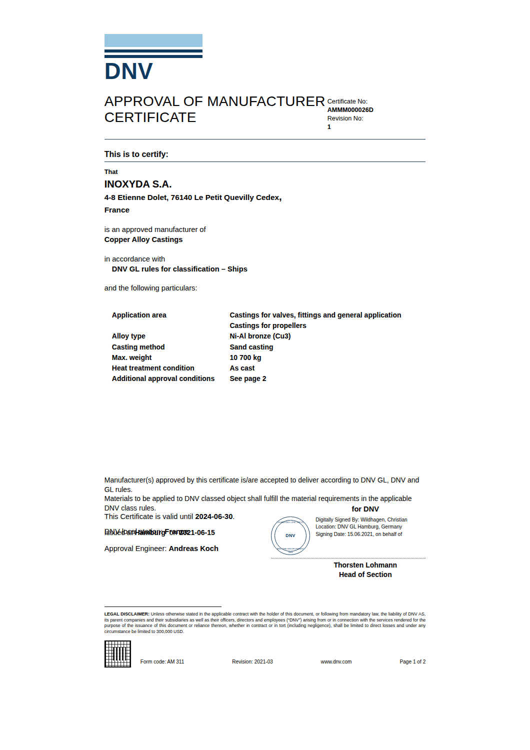DNV
APPROVAL OF MANUFACTURER
CERTIFICATE
Certificate No:
AMMM000026D
Revision No:
1
This is to certify:
That
INOXYDA S.A.
4-8 Etienne Dolet, 76140 Le Petit Quevilly Cedex,
France
is an approved manufacturer of
Copper Alloy Castings
in accordance with
DNV GL rules for classification – Ships
and the following particulars:
| Application area | Castings for valves, fittings and general application |
| | Castings for propellers |
| Alloy type | Ni-Al bronze (Cu3) |
| Casting method | Sand casting |
| Max. weight | 10 700 kg |
| Heat treatment condition | As cast |
| Additional approval conditions | See page 2 |
Manufacturer(s) approved by this certificate is/are accepted to deliver according to DNV GL, DNV and GL rules.
Materials to be applied to DNV classed object shall fulfill the material requirements in the applicable DNV class rules.
Issued at Hamburg on 2021-06-15
This Certificate is valid until 2024-06-30.
DNV local station: France
Approval Engineer: Andreas Koch
for DNV
SAFEGUARDING LIFE, PROPERTY
DNV
AND THE ENVIRONMENT
1864
Digitally Signed By: Wildhagen, Christian
Location: DNV GL Hamburg, Germany
Signing Date: 15.06.2021, on behalf of
Thorsten Lohmann
Head of Section
LEGAL DISCLAIMER: Unless otherwise stated in the applicable contract with the holder of this document, or following from mandatory law, the liability of DNV AS, its parent companies and their subsidiaries as well as their officers, directors and employees (“DNV”) arising from or in connection with the services rendered for the purpose of the issuance of this document or reliance thereon, whether in contract or in tort (including negligence), shall be limited to direct losses and under any circumstance be limited to 300,000 USD.
Form code: AM 311 Revision: 2021-03 www.dnv.com Page 1 of 2